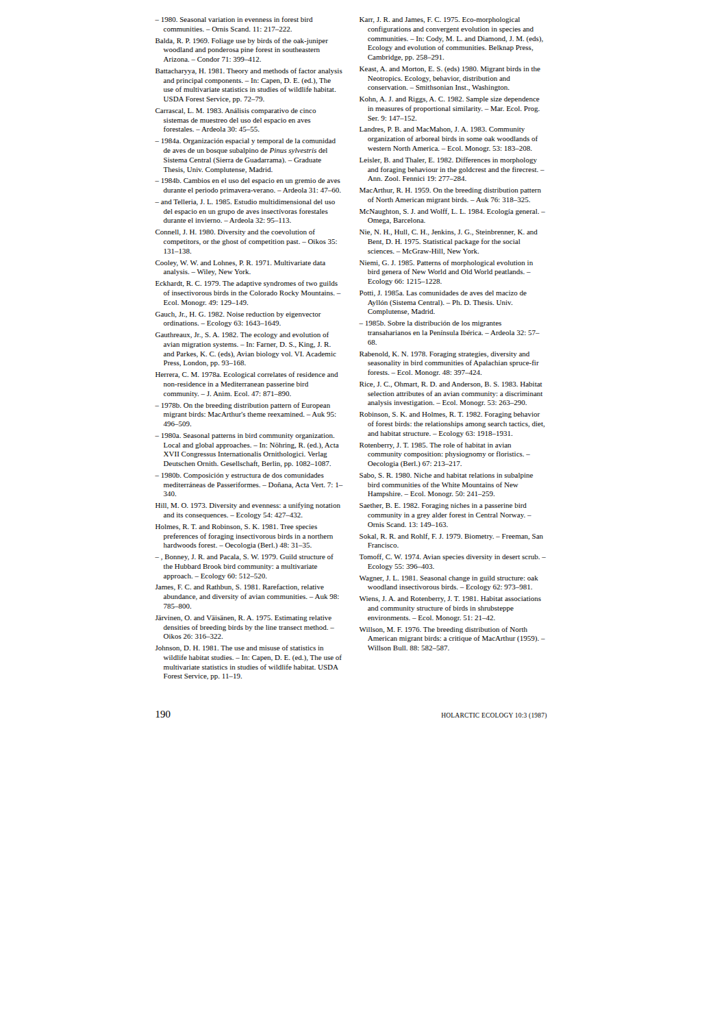– 1980. Seasonal variation in evenness in forest bird communities. – Ornis Scand. 11: 217–222.
Balda, R. P. 1969. Foliage use by birds of the oak-juniper woodland and ponderosa pine forest in southeastern Arizona. – Condor 71: 399–412.
Battacharyya, H. 1981. Theory and methods of factor analysis and principal components. – In: Capen, D. E. (ed.), The use of multivariate statistics in studies of wildlife habitat. USDA Forest Service, pp. 72–79.
Carrascal, L. M. 1983. Análisis comparativo de cinco sistemas de muestreo del uso del espacio en aves forestales. – Ardeola 30: 45–55.
– 1984a. Organización espacial y temporal de la comunidad de aves de un bosque subalpino de Pinus sylvestris del Sistema Central (Sierra de Guadarrama). – Graduate Thesis, Univ. Complutense, Madrid.
– 1984b. Cambios en el uso del espacio en un gremio de aves durante el periodo primavera-verano. – Ardeola 31: 47–60.
– and Telleria, J. L. 1985. Estudio multidimensional del uso del espacio en un grupo de aves insectívoras forestales durante el invierno. – Ardeola 32: 95–113.
Connell, J. H. 1980. Diversity and the coevolution of competitors, or the ghost of competition past. – Oikos 35: 131–138.
Cooley, W. W. and Lohnes, P. R. 1971. Multivariate data analysis. – Wiley, New York.
Eckhardt, R. C. 1979. The adaptive syndromes of two guilds of insectivorous birds in the Colorado Rocky Mountains. – Ecol. Monogr. 49: 129–149.
Gauch, Jr., H. G. 1982. Noise reduction by eigenvector ordinations. – Ecology 63: 1643–1649.
Gauthreaux, Jr., S. A. 1982. The ecology and evolution of avian migration systems. – In: Farner, D. S., King, J. R. and Parkes, K. C. (eds), Avian biology vol. VI. Academic Press, London, pp. 93–168.
Herrera, C. M. 1978a. Ecological correlates of residence and non-residence in a Mediterranean passerine bird community. – J. Anim. Ecol. 47: 871–890.
– 1978b. On the breeding distribution pattern of European migrant birds: MacArthur's theme reexamined. – Auk 95: 496–509.
– 1980a. Seasonal patterns in bird community organization. Local and global approaches. – In: Nöhring, R. (ed.), Acta XVII Congressus Internationalis Ornithologici. Verlag Deutschen Ornith. Gesellschaft, Berlin, pp. 1082–1087.
– 1980b. Composición y estructura de dos comunidades mediterráneas de Passeriformes. – Doñana, Acta Vert. 7: 1–340.
Hill, M. O. 1973. Diversity and evenness: a unifying notation and its consequences. – Ecology 54: 427–432.
Holmes, R. T. and Robinson, S. K. 1981. Tree species preferences of foraging insectivorous birds in a northern hardwoods forest. – Oecologia (Berl.) 48: 31–35.
– , Bonney, J. R. and Pacala, S. W. 1979. Guild structure of the Hubbard Brook bird community: a multivariate approach. – Ecology 60: 512–520.
James, F. C. and Rathbun, S. 1981. Rarefaction, relative abundance, and diversity of avian communities. – Auk 98: 785–800.
Järvinen, O. and Väisänen, R. A. 1975. Estimating relative densities of breeding birds by the line transect method. – Oikos 26: 316–322.
Johnson, D. H. 1981. The use and misuse of statistics in wildlife habitat studies. – In: Capen, D. E. (ed.), The use of multivariate statistics in studies of wildlife habitat. USDA Forest Service, pp. 11–19.
Karr, J. R. and James, F. C. 1975. Eco-morphological configurations and convergent evolution in species and communities. – In: Cody, M. L. and Diamond, J. M. (eds), Ecology and evolution of communities. Belknap Press, Cambridge, pp. 258–291.
Keast, A. and Morton, E. S. (eds) 1980. Migrant birds in the Neotropics. Ecology, behavior, distribution and conservation. – Smithsonian Inst., Washington.
Kohn, A. J. and Riggs, A. C. 1982. Sample size dependence in measures of proportional similarity. – Mar. Ecol. Prog. Ser. 9: 147–152.
Landres, P. B. and MacMahon, J. A. 1983. Community organization of arboreal birds in some oak woodlands of western North America. – Ecol. Monogr. 53: 183–208.
Leisler, B. and Thaler, E. 1982. Differences in morphology and foraging behaviour in the goldcrest and the firecrest. – Ann. Zool. Fennici 19: 277–284.
MacArthur, R. H. 1959. On the breeding distribution pattern of North American migrant birds. – Auk 76: 318–325.
McNaughton, S. J. and Wolff, L. L. 1984. Ecología general. – Omega, Barcelona.
Nie, N. H., Hull, C. H., Jenkins, J. G., Steinbrenner, K. and Bent, D. H. 1975. Statistical package for the social sciences. – McGraw-Hill, New York.
Niemi, G. J. 1985. Patterns of morphological evolution in bird genera of New World and Old World peatlands. – Ecology 66: 1215–1228.
Potti, J. 1985a. Las comunidades de aves del macizo de Ayllón (Sistema Central). – Ph. D. Thesis. Univ. Complutense, Madrid.
– 1985b. Sobre la distribución de los migrantes transaharianos en la Península Ibérica. – Ardeola 32: 57–68.
Rabenold, K. N. 1978. Foraging strategies, diversity and seasonality in bird communities of Apalachian spruce-fir forests. – Ecol. Monogr. 48: 397–424.
Rice, J. C., Ohmart, R. D. and Anderson, B. S. 1983. Habitat selection attributes of an avian community: a discriminant analysis investigation. – Ecol. Monogr. 53: 263–290.
Robinson, S. K. and Holmes, R. T. 1982. Foraging behavior of forest birds: the relationships among search tactics, diet, and habitat structure. – Ecology 63: 1918–1931.
Rotenberry, J. T. 1985. The role of habitat in avian community composition: physiognomy or floristics. – Oecologia (Berl.) 67: 213–217.
Sabo, S. R. 1980. Niche and habitat relations in subalpine bird communities of the White Mountains of New Hampshire. – Ecol. Monogr. 50: 241–259.
Saether, B. E. 1982. Foraging niches in a passerine bird community in a grey alder forest in Central Norway. – Ornis Scand. 13: 149–163.
Sokal, R. R. and Rohlf, F. J. 1979. Biometry. – Freeman, San Francisco.
Tomoff, C. W. 1974. Avian species diversity in desert scrub. – Ecology 55: 396–403.
Wagner, J. L. 1981. Seasonal change in guild structure: oak woodland insectivorous birds. – Ecology 62: 973–981.
Wiens, J. A. and Rotenberry, J. T. 1981. Habitat associations and community structure of birds in shrubsteppe environments. – Ecol. Monogr. 51: 21–42.
Willson, M. F. 1976. The breeding distribution of North American migrant birds: a critique of MacArthur (1959). – Willson Bull. 88: 582–587.
190 HOLARCTIC ECOLOGY 10:3 (1987)